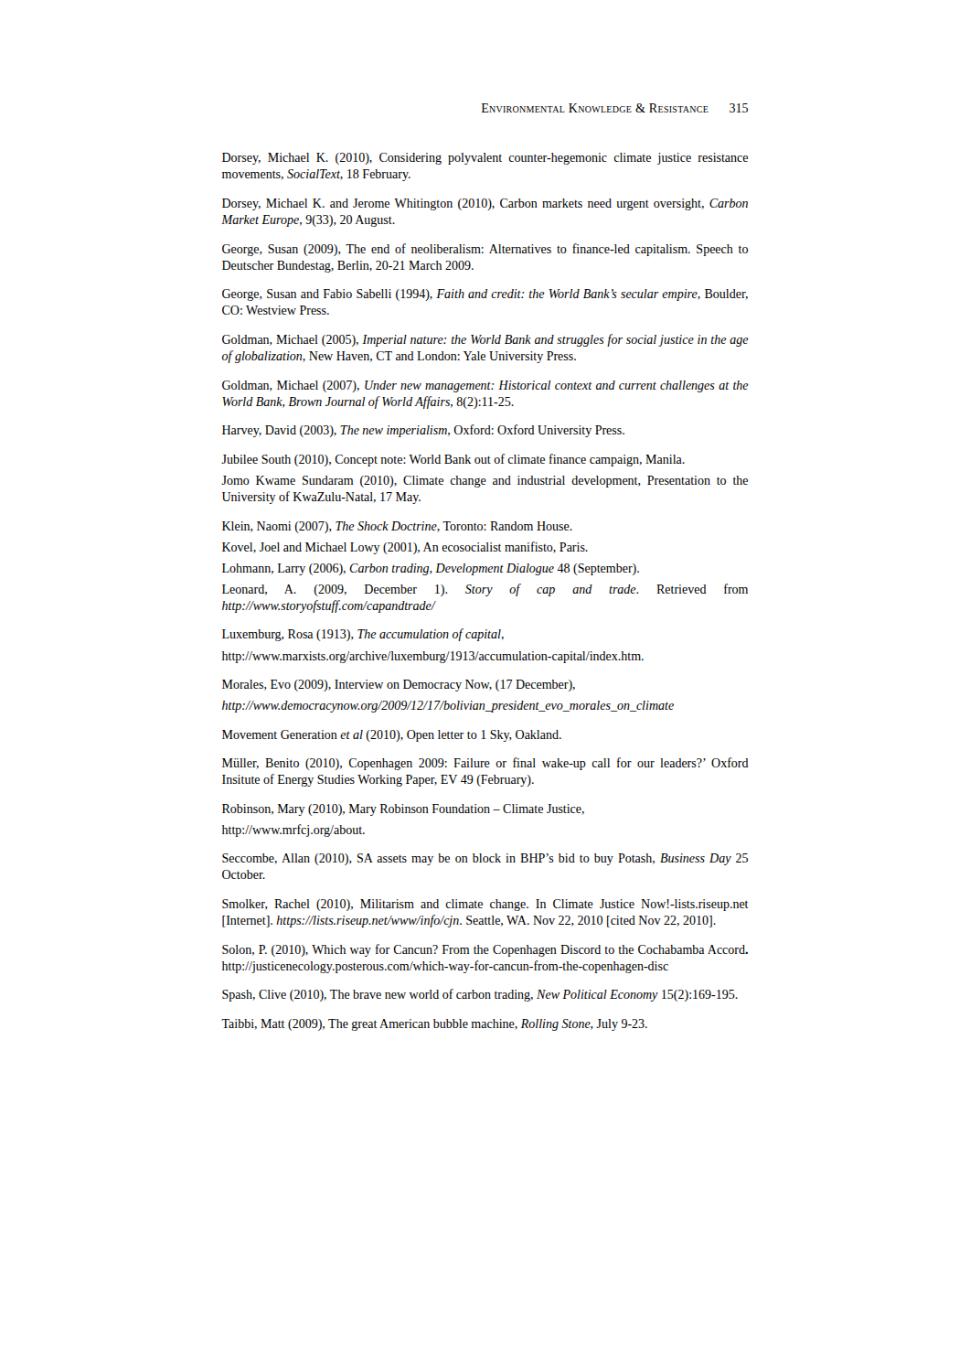Environmental Knowledge & Resistance315
Dorsey, Michael K. (2010), Considering polyvalent counter-hegemonic climate justice resistance movements, SocialText, 18 February.
Dorsey, Michael K. and Jerome Whitington (2010), Carbon markets need urgent oversight, Carbon Market Europe, 9(33), 20 August.
George, Susan (2009), The end of neoliberalism: Alternatives to finance-led capitalism. Speech to Deutscher Bundestag, Berlin, 20-21 March 2009.
George, Susan and Fabio Sabelli (1994), Faith and credit: the World Bank’s secular empire, Boulder, CO: Westview Press.
Goldman, Michael (2005), Imperial nature: the World Bank and struggles for social justice in the age of globalization, New Haven, CT and London: Yale University Press.
Goldman, Michael (2007), Under new management: Historical context and current challenges at the World Bank, Brown Journal of World Affairs, 8(2):11-25.
Harvey, David (2003), The new imperialism, Oxford: Oxford University Press.
Jubilee South (2010), Concept note: World Bank out of climate finance campaign, Manila.
Jomo Kwame Sundaram (2010), Climate change and industrial development, Presentation to the University of KwaZulu-Natal, 17 May.
Klein, Naomi (2007), The Shock Doctrine, Toronto: Random House.
Kovel, Joel and Michael Lowy (2001), An ecosocialist manifisto, Paris.
Lohmann, Larry (2006), Carbon trading, Development Dialogue 48 (September).
Leonard, A. (2009, December 1). Story of cap and trade. Retrieved from http://www.storyofstuff.com/capandtrade/
Luxemburg, Rosa (1913), The accumulation of capital,
http://www.marxists.org/archive/luxemburg/1913/accumulation-capital/index.htm.
Morales, Evo (2009), Interview on Democracy Now, (17 December),
http://www.democracynow.org/2009/12/17/bolivian_president_evo_morales_on_climate
Movement Generation et al (2010), Open letter to 1 Sky, Oakland.
Müller, Benito (2010), Copenhagen 2009: Failure or final wake-up call for our leaders?’ Oxford Insitute of Energy Studies Working Paper, EV 49 (February).
Robinson, Mary (2010), Mary Robinson Foundation – Climate Justice,
http://www.mrfcj.org/about.
Seccombe, Allan (2010), SA assets may be on block in BHP’s bid to buy Potash, Business Day 25 October.
Smolker, Rachel (2010), Militarism and climate change. In Climate Justice Now!-lists.riseup.net [Internet]. https://lists.riseup.net/www/info/cjn. Seattle, WA. Nov 22, 2010 [cited Nov 22, 2010].
Solon, P. (2010), Which way for Cancun? From the Copenhagen Discord to the Cochabamba Accord. http://justicenecology.posterous.com/which-way-for-cancun-from-the-copenhagen-disc
Spash, Clive (2010), The brave new world of carbon trading, New Political Economy 15(2):169-195.
Taibbi, Matt (2009), The great American bubble machine, Rolling Stone, July 9-23.